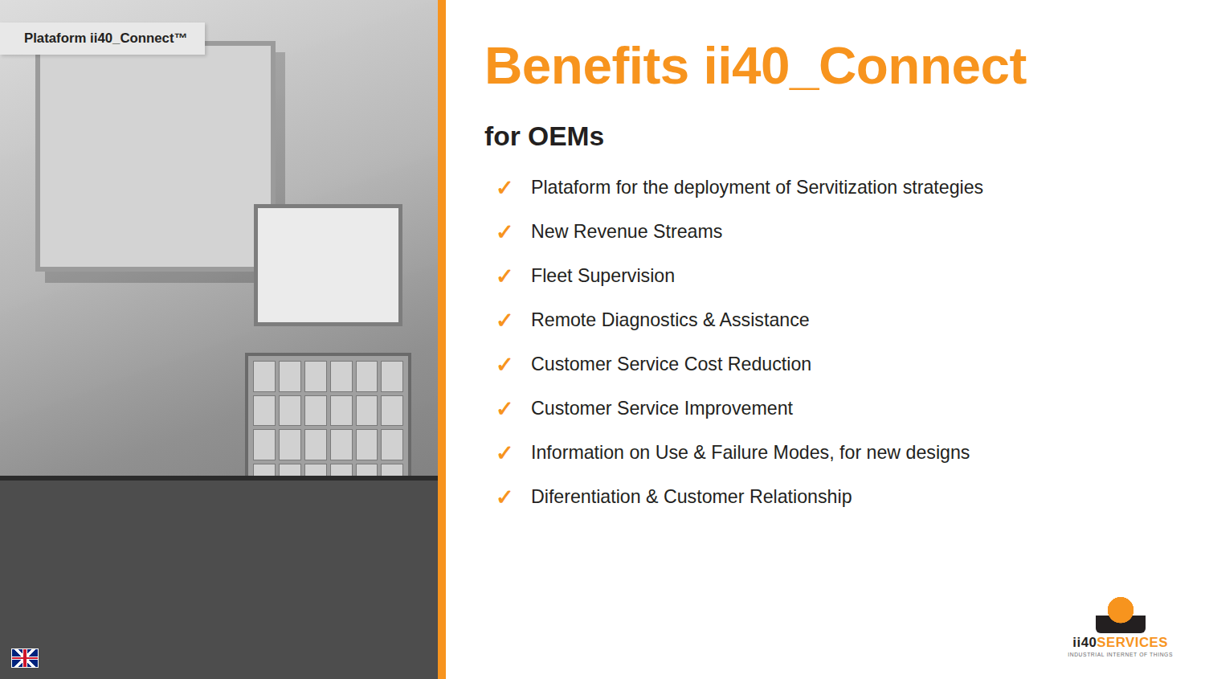Plataform ii40_Connect™
Benefits ii40_Connect
for OEMs
Plataform for the deployment of Servitization strategies
New Revenue Streams
Fleet Supervision
Remote Diagnostics & Assistance
Customer Service Cost Reduction
Customer Service Improvement
Information on Use & Failure Modes, for new designs
Diferentiation & Customer Relationship
ii40 SERVICES
Industrial Internet of Things